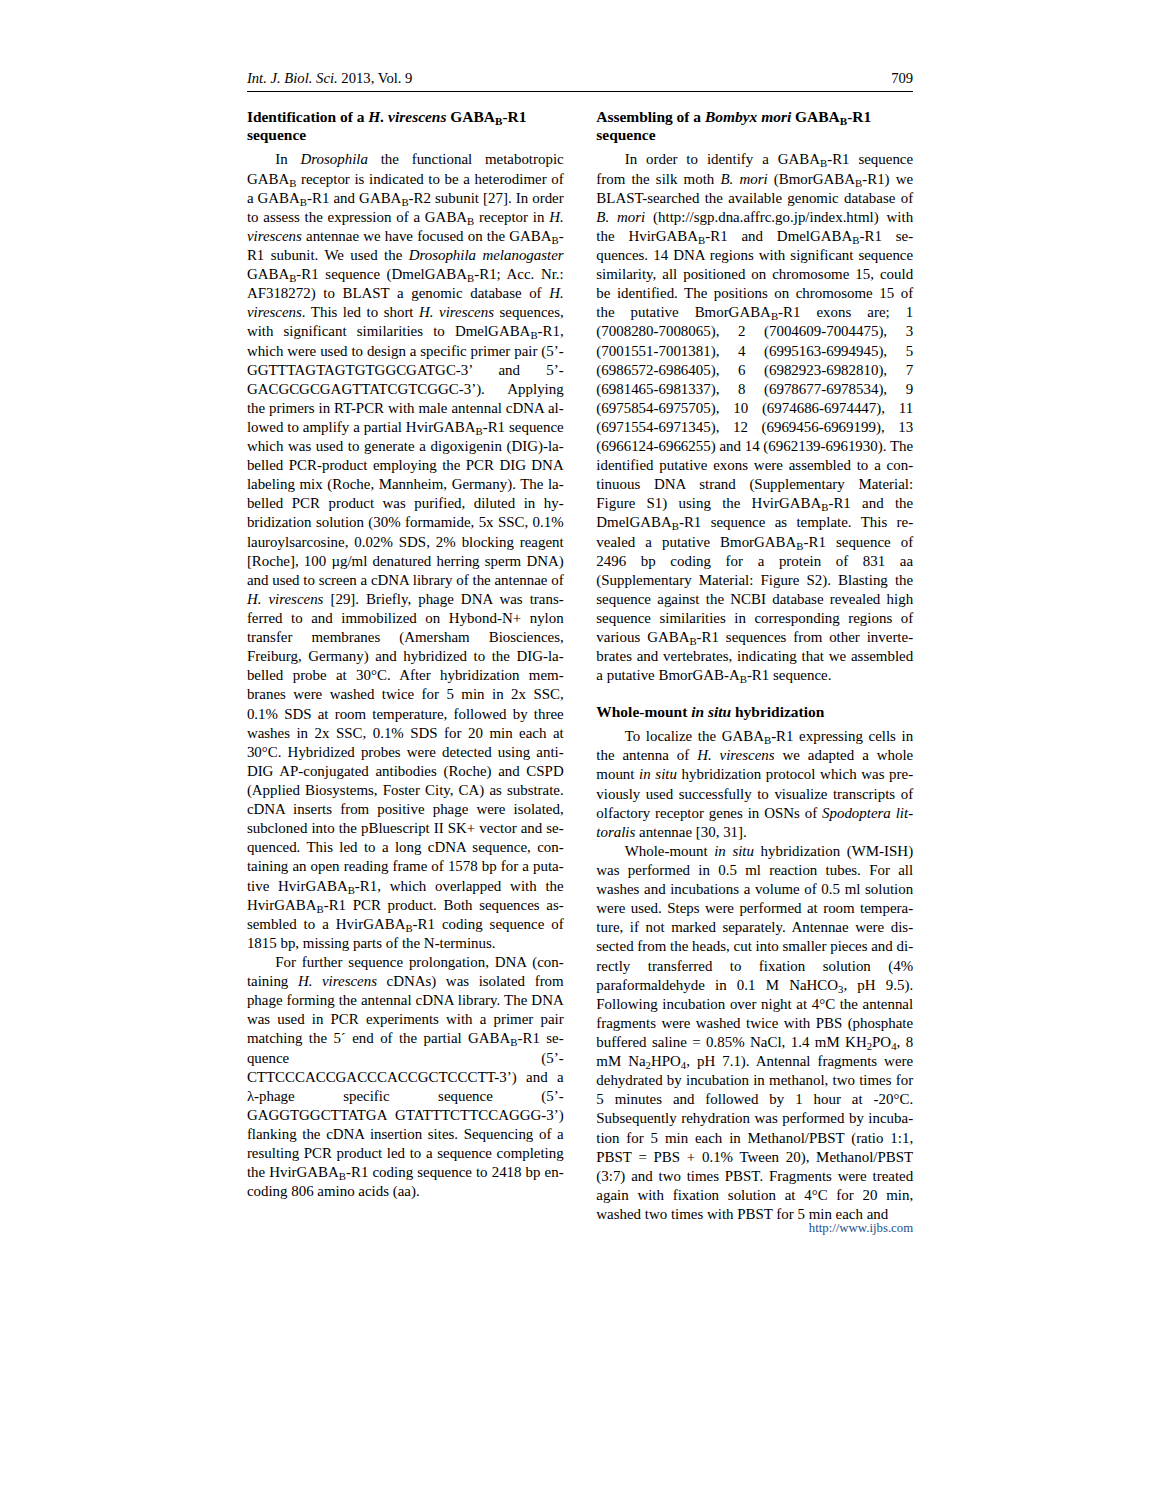Int. J. Biol. Sci. 2013, Vol. 9
709
Identification of a H. virescens GABAB-R1 sequence
In Drosophila the functional metabotropic GABAB receptor is indicated to be a heterodimer of a GABAB-R1 and GABAB-R2 subunit [27]. In order to assess the expression of a GABAB receptor in H. virescens antennae we have focused on the GABAB-R1 subunit. We used the Drosophila melanogaster GABAB-R1 sequence (DmelGABAB-R1; Acc. Nr.: AF318272) to BLAST a genomic database of H. virescens. This led to short H. virescens sequences, with significant similarities to DmelGABAB-R1, which were used to design a specific primer pair (5’-GGTTTAGTAGTGTGGCGATGC-3’ and 5’-GACGCGCGAGTTATCGTCGGC-3’). Applying the primers in RT-PCR with male antennal cDNA allowed to amplify a partial HvirGABAB-R1 sequence which was used to generate a digoxigenin (DIG)-labelled PCR-product employing the PCR DIG DNA labeling mix (Roche, Mannheim, Germany). The labelled PCR product was purified, diluted in hybridization solution (30% formamide, 5x SSC, 0.1% lauroylsarcosine, 0.02% SDS, 2% blocking reagent [Roche], 100 µg/ml denatured herring sperm DNA) and used to screen a cDNA library of the antennae of H. virescens [29]. Briefly, phage DNA was transferred to and immobilized on Hybond-N+ nylon transfer membranes (Amersham Biosciences, Freiburg, Germany) and hybridized to the DIG-labelled probe at 30°C. After hybridization membranes were washed twice for 5 min in 2x SSC, 0.1% SDS at room temperature, followed by three washes in 2x SSC, 0.1% SDS for 20 min each at 30°C. Hybridized probes were detected using anti-DIG AP-conjugated antibodies (Roche) and CSPD (Applied Biosystems, Foster City, CA) as substrate. cDNA inserts from positive phage were isolated, subcloned into the pBluescript II SK+ vector and sequenced. This led to a long cDNA sequence, containing an open reading frame of 1578 bp for a putative HvirGABAB-R1, which overlapped with the HvirGABAB-R1 PCR product. Both sequences assembled to a HvirGABAB-R1 coding sequence of 1815 bp, missing parts of the N-terminus.
For further sequence prolongation, DNA (containing H. virescens cDNAs) was isolated from phage forming the antennal cDNA library. The DNA was used in PCR experiments with a primer pair matching the 5´ end of the partial GABAB-R1 sequence (5’-CTTCCCACCGACCCACCGCTCCCTT-3’) and a λ-phage specific sequence (5’-GAGGTGGCTTATGA GTATTTCTTCCAGGG-3’) flanking the cDNA insertion sites. Sequencing of a resulting PCR product led to a sequence completing the HvirGABAB-R1 coding sequence to 2418 bp encoding 806 amino acids (aa).
Assembling of a Bombyx mori GABAB-R1 sequence
In order to identify a GABAB-R1 sequence from the silk moth B. mori (BmorGABAB-R1) we BLAST-searched the available genomic database of B. mori (http://sgp.dna.affrc.go.jp/index.html) with the HvirGABAB-R1 and DmelGABAB-R1 sequences. 14 DNA regions with significant sequence similarity, all positioned on chromosome 15, could be identified. The positions on chromosome 15 of the putative BmorGABAB-R1 exons are; 1 (7008280-7008065), 2 (7004609-7004475), 3 (7001551-7001381), 4 (6995163-6994945), 5 (6986572-6986405), 6 (6982923-6982810), 7 (6981465-6981337), 8 (6978677-6978534), 9 (6975854-6975705), 10 (6974686-6974447), 11 (6971554-6971345), 12 (6969456-6969199), 13 (6966124-6966255) and 14 (6962139-6961930). The identified putative exons were assembled to a continuous DNA strand (Supplementary Material: Figure S1) using the HvirGABAB-R1 and the DmelGABAB-R1 sequence as template. This revealed a putative BmorGABAB-R1 sequence of 2496 bp coding for a protein of 831 aa (Supplementary Material: Figure S2). Blasting the sequence against the NCBI database revealed high sequence similarities in corresponding regions of various GABAB-R1 sequences from other invertebrates and vertebrates, indicating that we assembled a putative BmorGAB-AB-R1 sequence.
Whole-mount in situ hybridization
To localize the GABAB-R1 expressing cells in the antenna of H. virescens we adapted a whole mount in situ hybridization protocol which was previously used successfully to visualize transcripts of olfactory receptor genes in OSNs of Spodoptera littoralis antennae [30, 31].
Whole-mount in situ hybridization (WM-ISH) was performed in 0.5 ml reaction tubes. For all washes and incubations a volume of 0.5 ml solution were used. Steps were performed at room temperature, if not marked separately. Antennae were dissected from the heads, cut into smaller pieces and directly transferred to fixation solution (4% paraformaldehyde in 0.1 M NaHCO3, pH 9.5). Following incubation over night at 4°C the antennal fragments were washed twice with PBS (phosphate buffered saline = 0.85% NaCl, 1.4 mM KH2PO4, 8 mM Na2HPO4, pH 7.1). Antennal fragments were dehydrated by incubation in methanol, two times for 5 minutes and followed by 1 hour at -20°C. Subsequently rehydration was performed by incubation for 5 min each in Methanol/PBST (ratio 1:1, PBST = PBS + 0.1% Tween 20), Methanol/PBST (3:7) and two times PBST. Fragments were treated again with fixation solution at 4°C for 20 min, washed two times with PBST for 5 min each and
http://www.ijbs.com